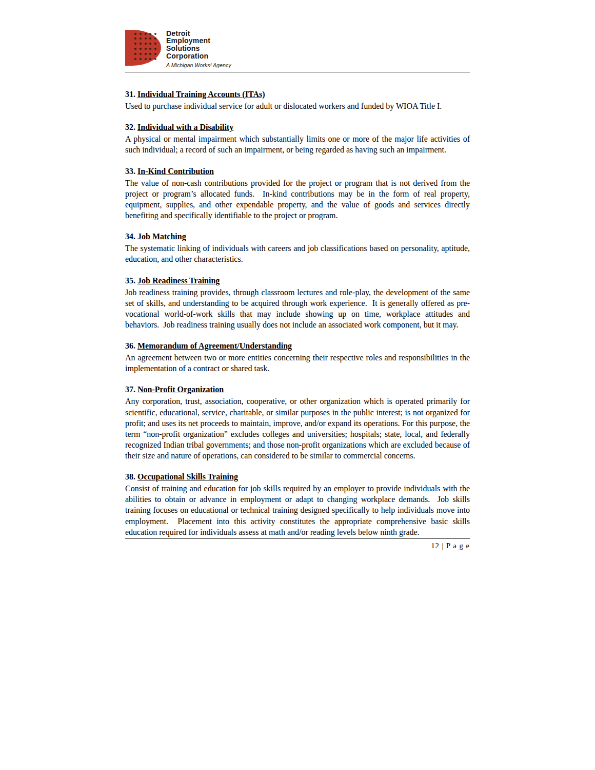Detroit
Employment
Solutions
Corporation
A Michigan Works! Agency
31. Individual Training Accounts (ITAs)
Used to purchase individual service for adult or dislocated workers and funded by WIOA Title I.
32. Individual with a Disability
A physical or mental impairment which substantially limits one or more of the major life activities of such individual; a record of such an impairment, or being regarded as having such an impairment.
33. In-Kind Contribution
The value of non-cash contributions provided for the project or program that is not derived from the project or program’s allocated funds. In-kind contributions may be in the form of real property, equipment, supplies, and other expendable property, and the value of goods and services directly benefiting and specifically identifiable to the project or program.
34. Job Matching
The systematic linking of individuals with careers and job classifications based on personality, aptitude, education, and other characteristics.
35. Job Readiness Training
Job readiness training provides, through classroom lectures and role-play, the development of the same set of skills, and understanding to be acquired through work experience. It is generally offered as pre-vocational world-of-work skills that may include showing up on time, workplace attitudes and behaviors. Job readiness training usually does not include an associated work component, but it may.
36. Memorandum of Agreement/Understanding
An agreement between two or more entities concerning their respective roles and responsibilities in the implementation of a contract or shared task.
37. Non-Profit Organization
Any corporation, trust, association, cooperative, or other organization which is operated primarily for scientific, educational, service, charitable, or similar purposes in the public interest; is not organized for profit; and uses its net proceeds to maintain, improve, and/or expand its operations. For this purpose, the term “non-profit organization” excludes colleges and universities; hospitals; state, local, and federally recognized Indian tribal governments; and those non-profit organizations which are excluded because of their size and nature of operations, can considered to be similar to commercial concerns.
38. Occupational Skills Training
Consist of training and education for job skills required by an employer to provide individuals with the abilities to obtain or advance in employment or adapt to changing workplace demands. Job skills training focuses on educational or technical training designed specifically to help individuals move into employment. Placement into this activity constitutes the appropriate comprehensive basic skills education required for individuals assess at math and/or reading levels below ninth grade.
12 | P a g e